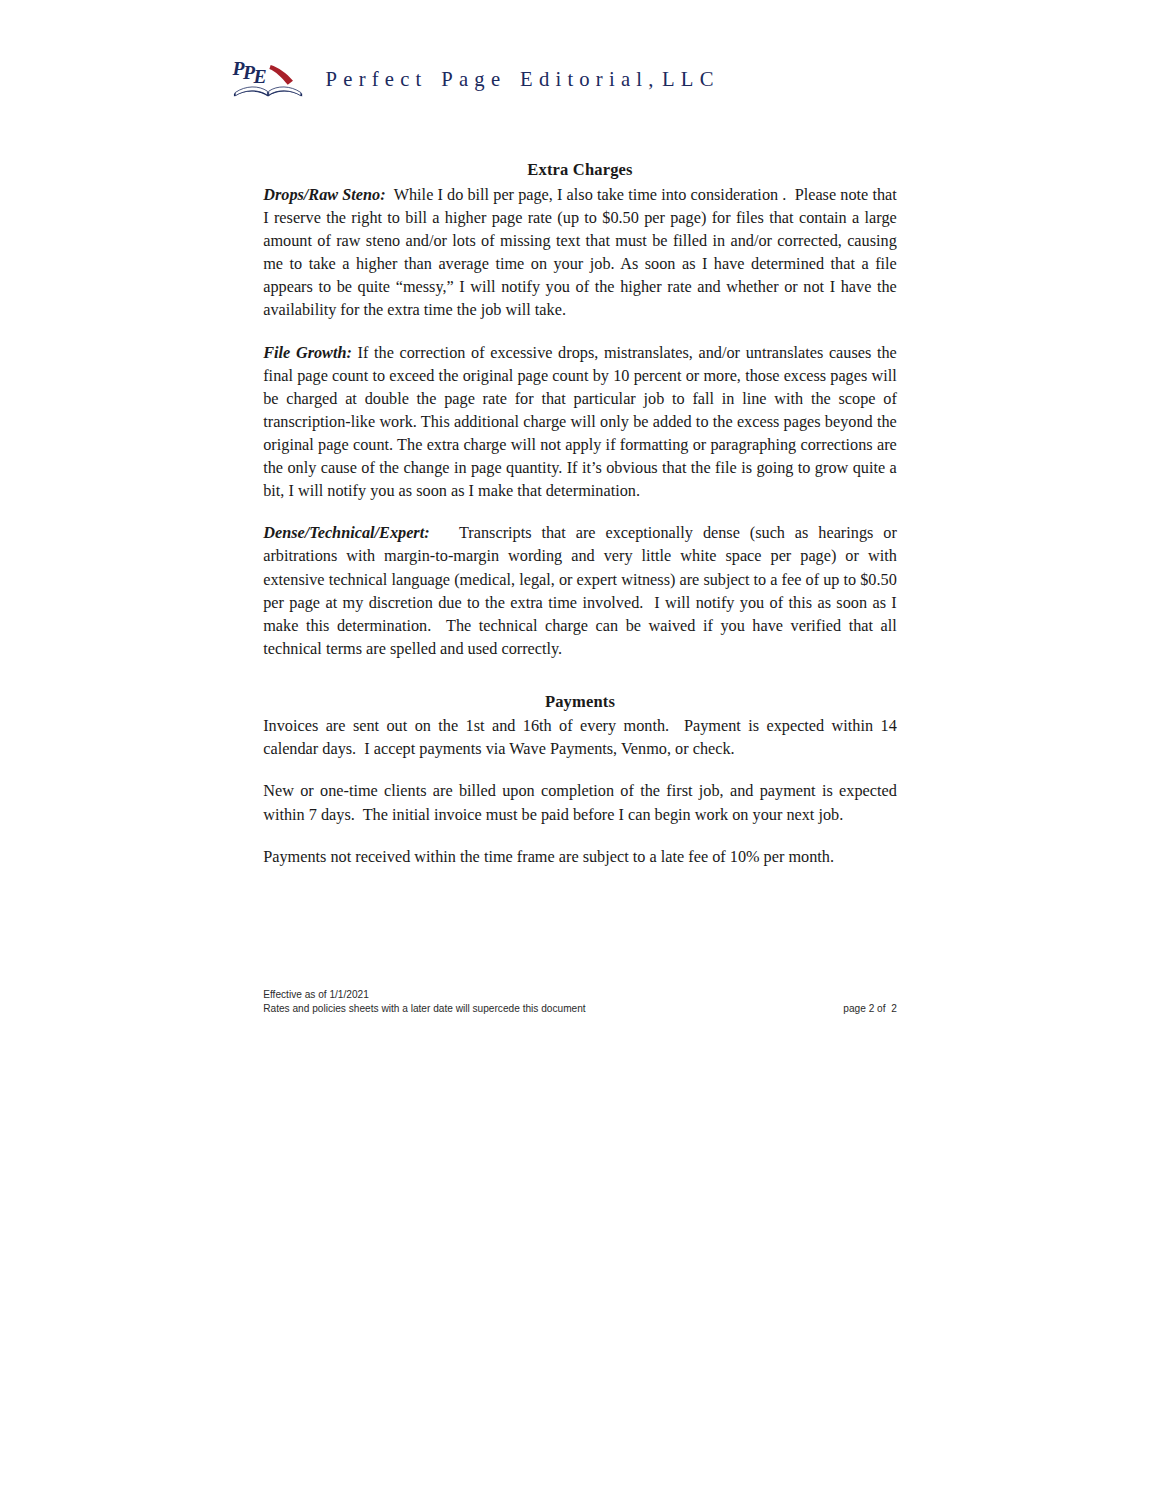P P E
Perfect Page Editorial, LLC
Extra Charges
Drops/Raw Steno: While I do bill per page, I also take time into consideration . Please note that I reserve the right to bill a higher page rate (up to $0.50 per page) for files that contain a large amount of raw steno and/or lots of missing text that must be filled in and/or corrected, causing me to take a higher than average time on your job. As soon as I have determined that a file appears to be quite “messy,” I will notify you of the higher rate and whether or not I have the availability for the extra time the job will take.
File Growth: If the correction of excessive drops, mistranslates, and/or untranslates causes the final page count to exceed the original page count by 10 percent or more, those excess pages will be charged at double the page rate for that particular job to fall in line with the scope of transcription-like work. This additional charge will only be added to the excess pages beyond the original page count. The extra charge will not apply if formatting or paragraphing corrections are the only cause of the change in page quantity. If it’s obvious that the file is going to grow quite a bit, I will notify you as soon as I make that determination.
Dense/Technical/Expert: Transcripts that are exceptionally dense (such as hearings or arbitrations with margin-to-margin wording and very little white space per page) or with extensive technical language (medical, legal, or expert witness) are subject to a fee of up to $0.50 per page at my discretion due to the extra time involved. I will notify you of this as soon as I make this determination. The technical charge can be waived if you have verified that all technical terms are spelled and used correctly.
Payments
Invoices are sent out on the 1st and 16th of every month. Payment is expected within 14 calendar days. I accept payments via Wave Payments, Venmo, or check.
New or one-time clients are billed upon completion of the first job, and payment is expected within 7 days. The initial invoice must be paid before I can begin work on your next job.
Payments not received within the time frame are subject to a late fee of 10% per month.
Effective as of 1/1/2021
Rates and policies sheets with a later date will supercede this document
page 2 of 2